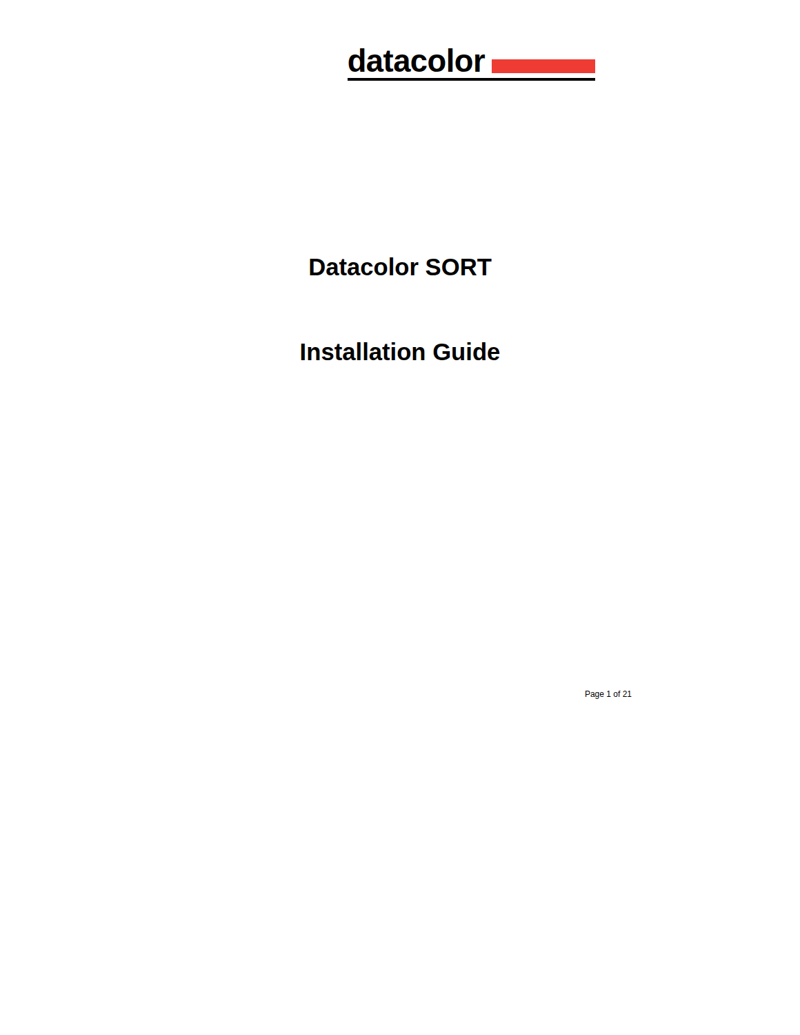datacolor
Datacolor SORT
Installation Guide
Page 1 of 21